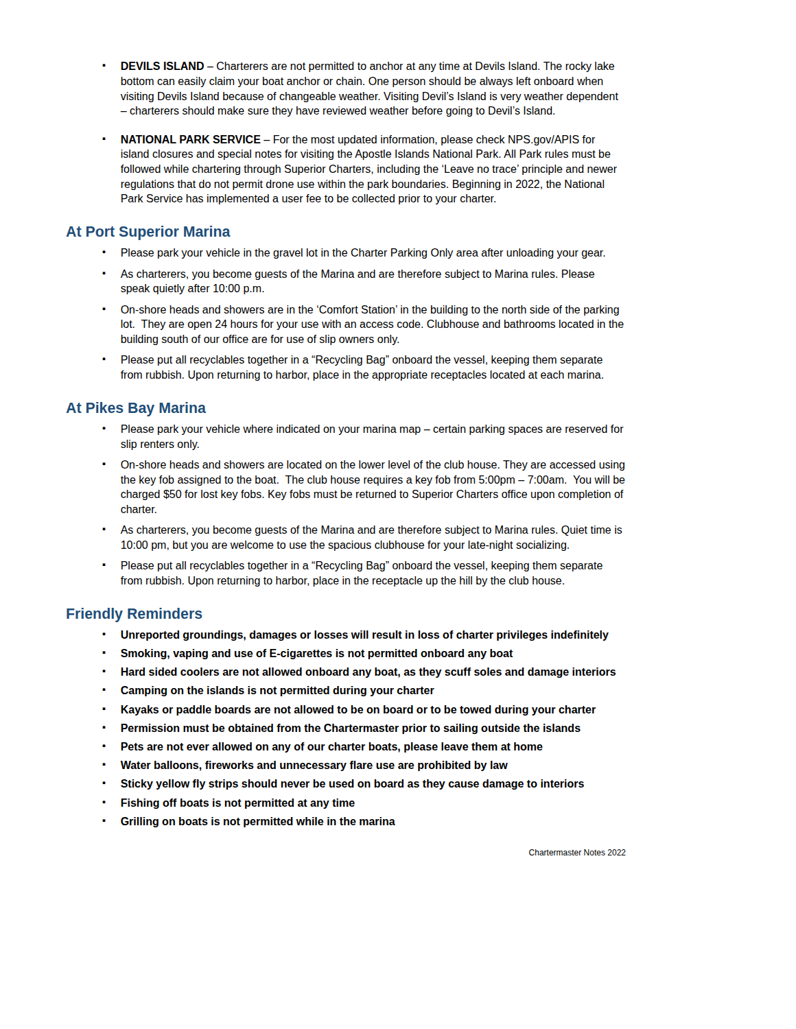DEVILS ISLAND – Charterers are not permitted to anchor at any time at Devils Island. The rocky lake bottom can easily claim your boat anchor or chain. One person should be always left onboard when visiting Devils Island because of changeable weather. Visiting Devil’s Island is very weather dependent – charterers should make sure they have reviewed weather before going to Devil’s Island.
NATIONAL PARK SERVICE – For the most updated information, please check NPS.gov/APIS for island closures and special notes for visiting the Apostle Islands National Park. All Park rules must be followed while chartering through Superior Charters, including the ‘Leave no trace’ principle and newer regulations that do not permit drone use within the park boundaries. Beginning in 2022, the National Park Service has implemented a user fee to be collected prior to your charter.
At Port Superior Marina
Please park your vehicle in the gravel lot in the Charter Parking Only area after unloading your gear.
As charterers, you become guests of the Marina and are therefore subject to Marina rules. Please speak quietly after 10:00 p.m.
On-shore heads and showers are in the ‘Comfort Station’ in the building to the north side of the parking lot. They are open 24 hours for your use with an access code. Clubhouse and bathrooms located in the building south of our office are for use of slip owners only.
Please put all recyclables together in a “Recycling Bag” onboard the vessel, keeping them separate from rubbish. Upon returning to harbor, place in the appropriate receptacles located at each marina.
At Pikes Bay Marina
Please park your vehicle where indicated on your marina map – certain parking spaces are reserved for slip renters only.
On-shore heads and showers are located on the lower level of the club house. They are accessed using the key fob assigned to the boat. The club house requires a key fob from 5:00pm – 7:00am. You will be charged $50 for lost key fobs. Key fobs must be returned to Superior Charters office upon completion of charter.
As charterers, you become guests of the Marina and are therefore subject to Marina rules. Quiet time is 10:00 pm, but you are welcome to use the spacious clubhouse for your late-night socializing.
Please put all recyclables together in a “Recycling Bag” onboard the vessel, keeping them separate from rubbish. Upon returning to harbor, place in the receptacle up the hill by the club house.
Friendly Reminders
Unreported groundings, damages or losses will result in loss of charter privileges indefinitely
Smoking, vaping and use of E-cigarettes is not permitted onboard any boat
Hard sided coolers are not allowed onboard any boat, as they scuff soles and damage interiors
Camping on the islands is not permitted during your charter
Kayaks or paddle boards are not allowed to be on board or to be towed during your charter
Permission must be obtained from the Chartermaster prior to sailing outside the islands
Pets are not ever allowed on any of our charter boats, please leave them at home
Water balloons, fireworks and unnecessary flare use are prohibited by law
Sticky yellow fly strips should never be used on board as they cause damage to interiors
Fishing off boats is not permitted at any time
Grilling on boats is not permitted while in the marina
Chartermaster Notes 2022